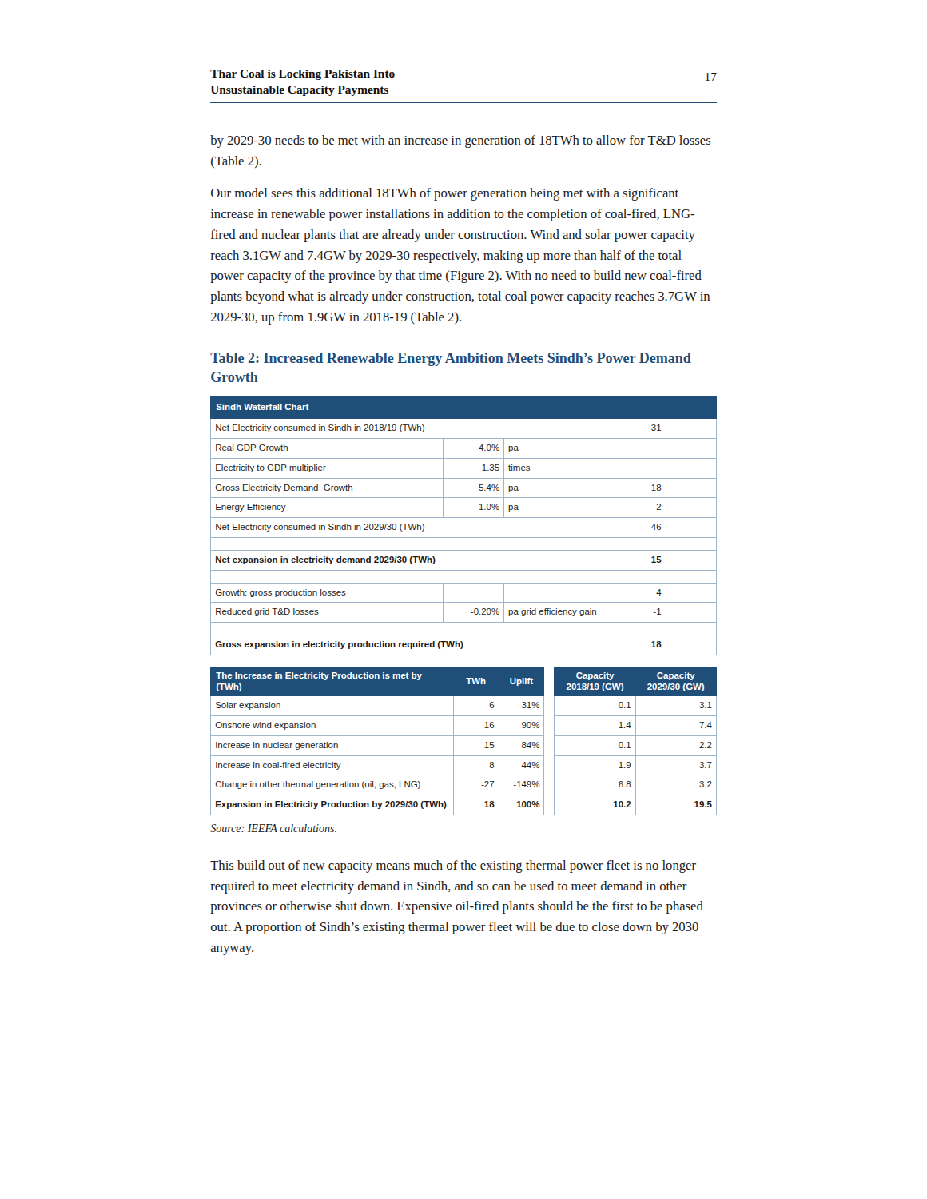Thar Coal is Locking Pakistan Into
Unsustainable Capacity Payments
17
by 2029-30 needs to be met with an increase in generation of 18TWh to allow for T&D losses (Table 2).
Our model sees this additional 18TWh of power generation being met with a significant increase in renewable power installations in addition to the completion of coal-fired, LNG-fired and nuclear plants that are already under construction. Wind and solar power capacity reach 3.1GW and 7.4GW by 2029-30 respectively, making up more than half of the total power capacity of the province by that time (Figure 2). With no need to build new coal-fired plants beyond what is already under construction, total coal power capacity reaches 3.7GW in 2029-30, up from 1.9GW in 2018-19 (Table 2).
Table 2: Increased Renewable Energy Ambition Meets Sindh’s Power Demand Growth
| Sindh Waterfall Chart |
| --- |
| Net Electricity consumed in Sindh in 2018/19 (TWh) | 31 | |
| Real GDP Growth | 4.0% | pa | | |
| Electricity to GDP multiplier | 1.35 | times | | |
| Gross Electricity Demand Growth | 5.4% | pa | 18 | |
| Energy Efficiency | -1.0% | pa | -2 | |
| Net Electricity consumed in Sindh in 2029/30 (TWh) | 46 | |
| Net expansion in electricity demand 2029/30 (TWh) | 15 | |
| Growth: gross production losses | | | 4 | |
| Reduced grid T&D losses | -0.20% | pa grid efficiency gain | -1 | |
| Gross expansion in electricity production required (TWh) | 18 | |
| The Increase in Electricity Production is met by (TWh) | TWh | Uplift | | Capacity 2018/19 (GW) | Capacity 2029/30 (GW) |
| --- | --- | --- | --- | --- | --- |
| Solar expansion | 6 | 31% | | 0.1 | 3.1 |
| Onshore wind expansion | 16 | 90% | | 1.4 | 7.4 |
| Increase in nuclear generation | 15 | 84% | | 0.1 | 2.2 |
| Increase in coal-fired electricity | 8 | 44% | | 1.9 | 3.7 |
| Change in other thermal generation (oil, gas, LNG) | -27 | -149% | | 6.8 | 3.2 |
| Expansion in Electricity Production by 2029/30 (TWh) | 18 | 100% | | 10.2 | 19.5 |
Source: IEEFA calculations.
This build out of new capacity means much of the existing thermal power fleet is no longer required to meet electricity demand in Sindh, and so can be used to meet demand in other provinces or otherwise shut down. Expensive oil-fired plants should be the first to be phased out. A proportion of Sindh’s existing thermal power fleet will be due to close down by 2030 anyway.